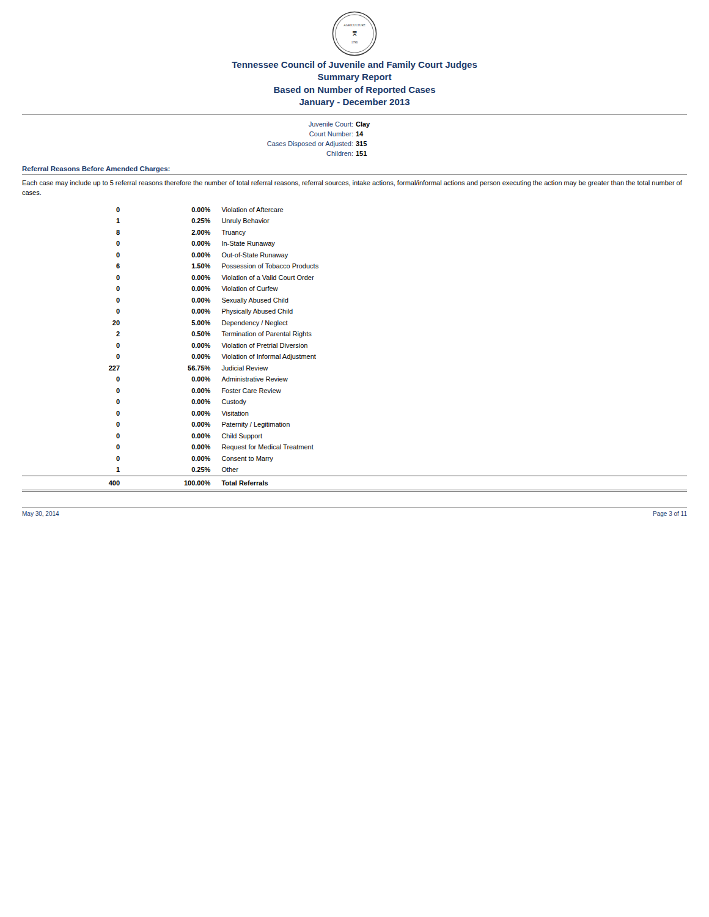Tennessee Council of Juvenile and Family Court Judges
Summary Report
Based on Number of Reported Cases
January - December 2013
Juvenile Court: Clay
Court Number: 14
Cases Disposed or Adjusted: 315
Children: 151
Referral Reasons Before Amended Charges:
Each case may include up to 5 referral reasons therefore the number of total referral reasons, referral sources, intake actions, formal/informal actions and person executing the action may be greater than the total number of cases.
| 0 | 0.00% | Violation of Aftercare |
| 1 | 0.25% | Unruly Behavior |
| 8 | 2.00% | Truancy |
| 0 | 0.00% | In-State Runaway |
| 0 | 0.00% | Out-of-State Runaway |
| 6 | 1.50% | Possession of Tobacco Products |
| 0 | 0.00% | Violation of a Valid Court Order |
| 0 | 0.00% | Violation of Curfew |
| 0 | 0.00% | Sexually Abused Child |
| 0 | 0.00% | Physically Abused Child |
| 20 | 5.00% | Dependency / Neglect |
| 2 | 0.50% | Termination of Parental Rights |
| 0 | 0.00% | Violation of Pretrial Diversion |
| 0 | 0.00% | Violation of Informal Adjustment |
| 227 | 56.75% | Judicial Review |
| 0 | 0.00% | Administrative Review |
| 0 | 0.00% | Foster Care Review |
| 0 | 0.00% | Custody |
| 0 | 0.00% | Visitation |
| 0 | 0.00% | Paternity / Legitimation |
| 0 | 0.00% | Child Support |
| 0 | 0.00% | Request for Medical Treatment |
| 0 | 0.00% | Consent to Marry |
| 1 | 0.25% | Other |
| 400 | 100.00% | Total Referrals |
May 30, 2014 Page 3 of 11